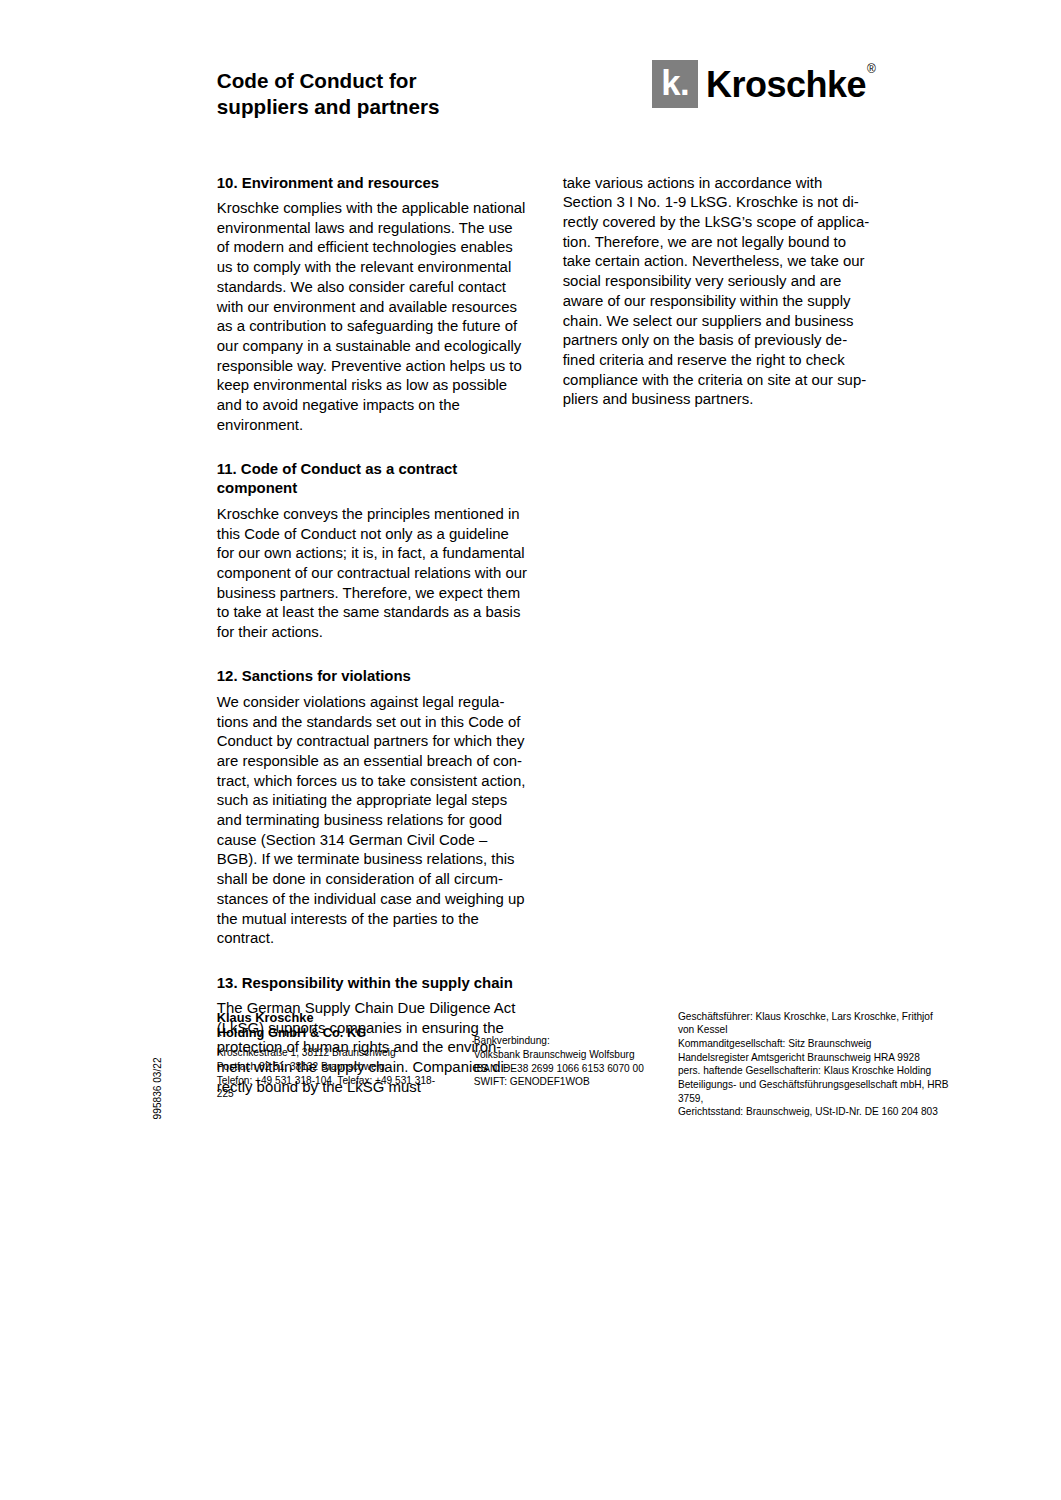Code of Conduct for
suppliers and partners
k. Kroschke®
10. Environment and resources
Kroschke complies with the applicable national environmental laws and regulations. The use of modern and efficient technologies enables us to comply with the relevant environmental standards. We also consider careful contact with our environment and available resources as a contribution to safeguarding the future of our company in a sustainable and ecologically responsible way. Preventive action helps us to keep environmental risks as low as possible and to avoid negative impacts on the environment.
11. Code of Conduct as a contract component
Kroschke conveys the principles mentioned in this Code of Conduct not only as a guideline for our own actions; it is, in fact, a fundamental component of our contractual relations with our business partners. Therefore, we expect them to take at least the same standards as a basis for their actions.
12. Sanctions for violations
We consider violations against legal regulations and the standards set out in this Code of Conduct by contractual partners for which they are responsible as an essential breach of contract, which forces us to take consistent action, such as initiating the appropriate legal steps and terminating business relations for good cause (Section 314 German Civil Code – BGB). If we terminate business relations, this shall be done in consideration of all circumstances of the individual case and weighing up the mutual interests of the parties to the contract.
13. Responsibility within the supply chain
The German Supply Chain Due Diligence Act (LkSG) supports companies in ensuring the protection of human rights and the environment within the supply chain. Companies directly bound by the LkSG must
take various actions in accordance with Section 3 I No. 1-9 LkSG. Kroschke is not directly covered by the LkSG’s scope of application. Therefore, we are not legally bound to take certain action. Nevertheless, we take our social responsibility very seriously and are aware of our responsibility within the supply chain. We select our suppliers and business partners only on the basis of previously defined criteria and reserve the right to check compliance with the criteria on site at our suppliers and business partners.
995836 03/22
Klaus Kroschke
Holding GmbH & Co. KG
Kroschkestraße 1, 38112 Braunschweig
Postfach 82 51, 38132 Braunschweig
Telefon: +49 531 318-104, Telefax: +49 531 318-225
Bankverbindung:
Volksbank Braunschweig Wolfsburg
IBAN: DE38 2699 1066 6153 6070 00
SWIFT: GENODEF1WOB
Geschäftsführer: Klaus Kroschke, Lars Kroschke, Frithjof von Kessel
Kommanditgesellschaft: Sitz Braunschweig
Handelsregister Amtsgericht Braunschweig HRA 9928
pers. haftende Gesellschafterin: Klaus Kroschke Holding Beteiligungs- und Geschäftsführungsgesellschaft mbH, HRB 3759,
Gerichtsstand: Braunschweig, USt-ID-Nr. DE 160 204 803